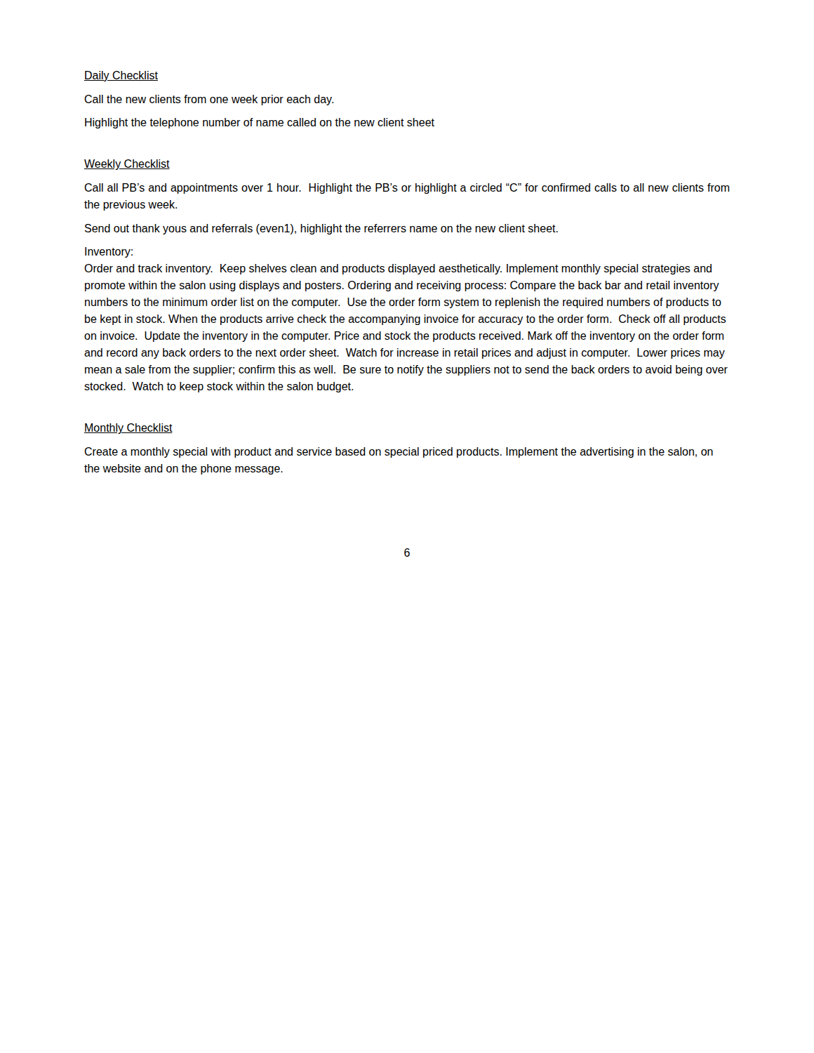Daily Checklist
Call the new clients from one week prior each day.
Highlight the telephone number of name called on the new client sheet
Weekly Checklist
Call all PB’s and appointments over 1 hour. Highlight the PB’s or highlight a circled “C” for confirmed calls to all new clients from the previous week.
Send out thank yous and referrals (even1), highlight the referrers name on the new client sheet.
Inventory:
Order and track inventory. Keep shelves clean and products displayed aesthetically. Implement monthly special strategies and promote within the salon using displays and posters. Ordering and receiving process: Compare the back bar and retail inventory numbers to the minimum order list on the computer. Use the order form system to replenish the required numbers of products to be kept in stock. When the products arrive check the accompanying invoice for accuracy to the order form. Check off all products on invoice. Update the inventory in the computer. Price and stock the products received. Mark off the inventory on the order form and record any back orders to the next order sheet. Watch for increase in retail prices and adjust in computer. Lower prices may mean a sale from the supplier; confirm this as well. Be sure to notify the suppliers not to send the back orders to avoid being over stocked. Watch to keep stock within the salon budget.
Monthly Checklist
Create a monthly special with product and service based on special priced products. Implement the advertising in the salon, on the website and on the phone message.
6